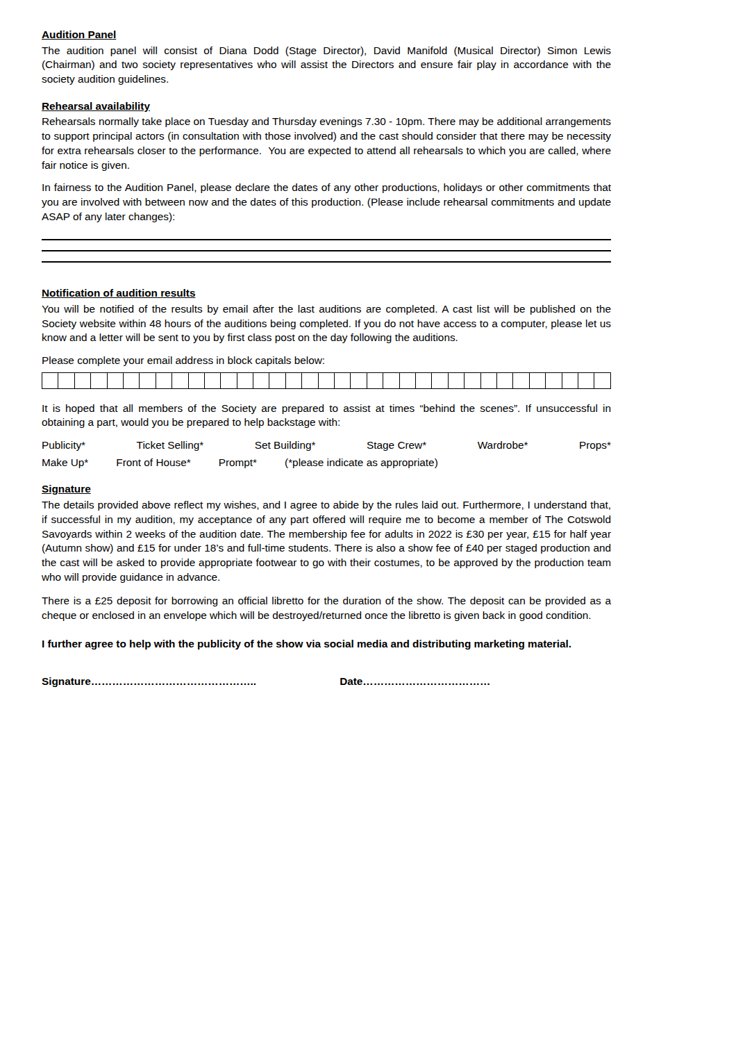Audition Panel
The audition panel will consist of Diana Dodd (Stage Director), David Manifold (Musical Director) Simon Lewis (Chairman) and two society representatives who will assist the Directors and ensure fair play in accordance with the society audition guidelines.
Rehearsal availability
Rehearsals normally take place on Tuesday and Thursday evenings 7.30 - 10pm. There may be additional arrangements to support principal actors (in consultation with those involved) and the cast should consider that there may be necessity for extra rehearsals closer to the performance. You are expected to attend all rehearsals to which you are called, where fair notice is given.
In fairness to the Audition Panel, please declare the dates of any other productions, holidays or other commitments that you are involved with between now and the dates of this production. (Please include rehearsal commitments and update ASAP of any later changes):
Notification of audition results
You will be notified of the results by email after the last auditions are completed. A cast list will be published on the Society website within 48 hours of the auditions being completed. If you do not have access to a computer, please let us know and a letter will be sent to you by first class post on the day following the auditions.
Please complete your email address in block capitals below:
It is hoped that all members of the Society are prepared to assist at times “behind the scenes”. If unsuccessful in obtaining a part, would you be prepared to help backstage with:
Publicity* Ticket Selling* Set Building* Stage Crew* Wardrobe* Props*
Make Up* Front of House* Prompt* (*please indicate as appropriate)
Signature
The details provided above reflect my wishes, and I agree to abide by the rules laid out. Furthermore, I understand that, if successful in my audition, my acceptance of any part offered will require me to become a member of The Cotswold Savoyards within 2 weeks of the audition date. The membership fee for adults in 2022 is £30 per year, £15 for half year (Autumn show) and £15 for under 18’s and full-time students. There is also a show fee of £40 per staged production and the cast will be asked to provide appropriate footwear to go with their costumes, to be approved by the production team who will provide guidance in advance.
There is a £25 deposit for borrowing an official libretto for the duration of the show. The deposit can be provided as a cheque or enclosed in an envelope which will be destroyed/returned once the libretto is given back in good condition.
I further agree to help with the publicity of the show via social media and distributing marketing material.
Signature……………………………………….. Date………………………………